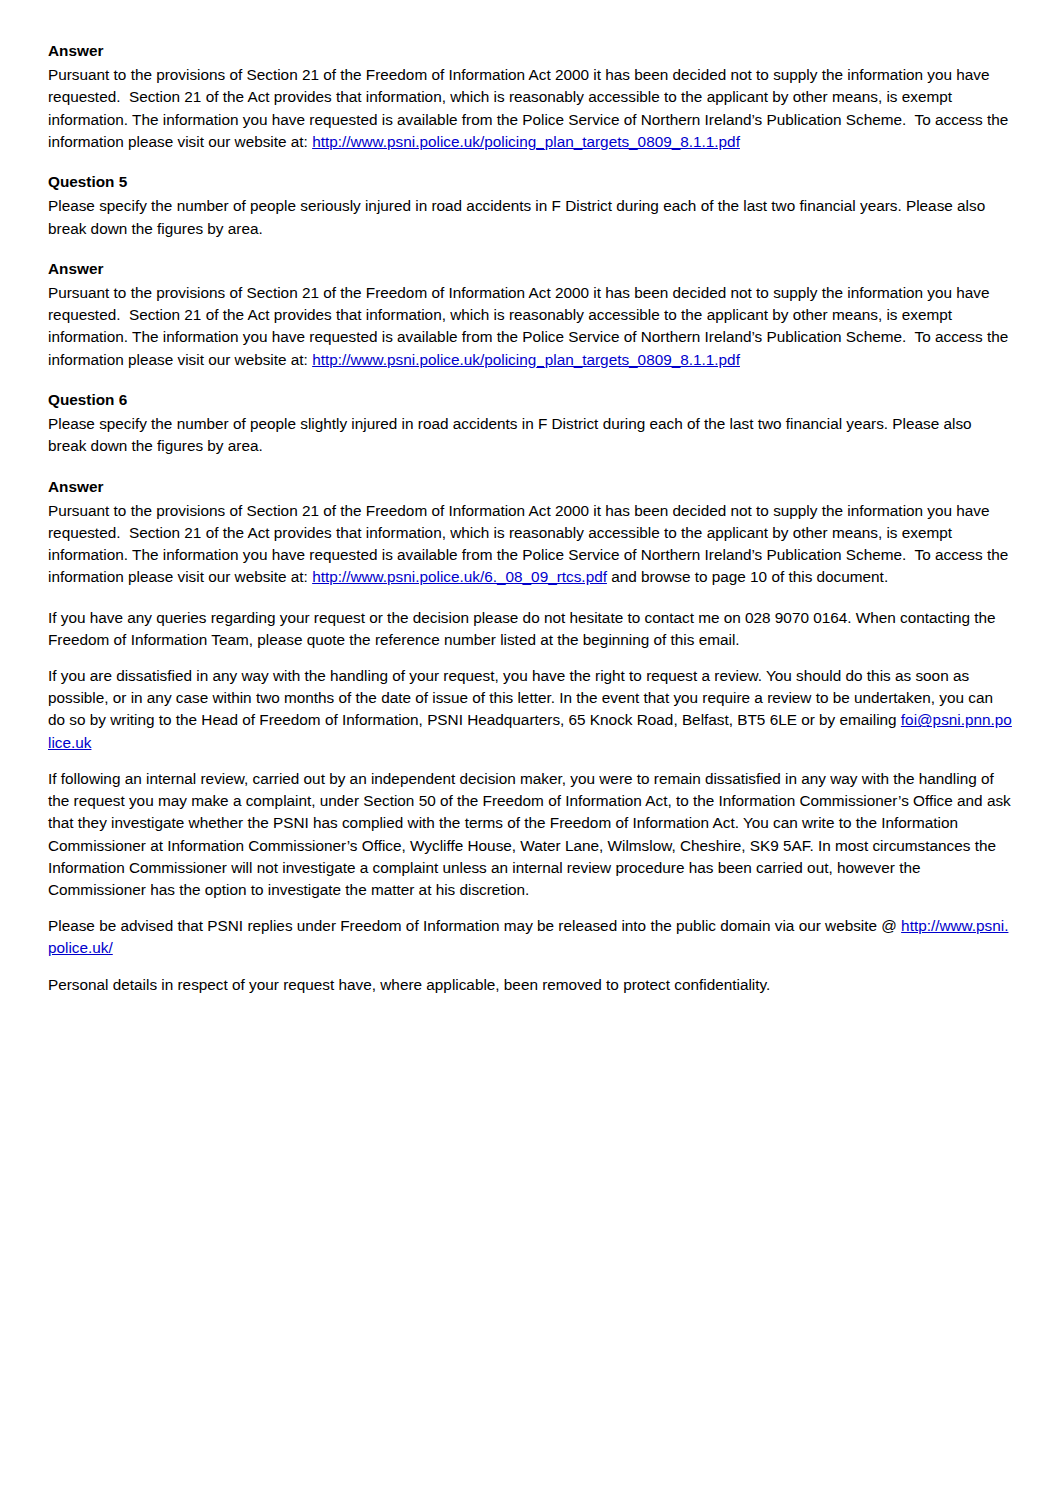Answer
Pursuant to the provisions of Section 21 of the Freedom of Information Act 2000 it has been decided not to supply the information you have requested. Section 21 of the Act provides that information, which is reasonably accessible to the applicant by other means, is exempt information. The information you have requested is available from the Police Service of Northern Ireland’s Publication Scheme. To access the information please visit our website at: http://www.psni.police.uk/policing_plan_targets_0809_8.1.1.pdf
Question 5
Please specify the number of people seriously injured in road accidents in F District during each of the last two financial years. Please also break down the figures by area.
Answer
Pursuant to the provisions of Section 21 of the Freedom of Information Act 2000 it has been decided not to supply the information you have requested. Section 21 of the Act provides that information, which is reasonably accessible to the applicant by other means, is exempt information. The information you have requested is available from the Police Service of Northern Ireland’s Publication Scheme. To access the information please visit our website at: http://www.psni.police.uk/policing_plan_targets_0809_8.1.1.pdf
Question 6
Please specify the number of people slightly injured in road accidents in F District during each of the last two financial years. Please also break down the figures by area.
Answer
Pursuant to the provisions of Section 21 of the Freedom of Information Act 2000 it has been decided not to supply the information you have requested. Section 21 of the Act provides that information, which is reasonably accessible to the applicant by other means, is exempt information. The information you have requested is available from the Police Service of Northern Ireland’s Publication Scheme. To access the information please visit our website at: http://www.psni.police.uk/6._08_09_rtcs.pdf and browse to page 10 of this document.
If you have any queries regarding your request or the decision please do not hesitate to contact me on 028 9070 0164. When contacting the Freedom of Information Team, please quote the reference number listed at the beginning of this email.
If you are dissatisfied in any way with the handling of your request, you have the right to request a review. You should do this as soon as possible, or in any case within two months of the date of issue of this letter. In the event that you require a review to be undertaken, you can do so by writing to the Head of Freedom of Information, PSNI Headquarters, 65 Knock Road, Belfast, BT5 6LE or by emailing foi@psni.pnn.police.uk
If following an internal review, carried out by an independent decision maker, you were to remain dissatisfied in any way with the handling of the request you may make a complaint, under Section 50 of the Freedom of Information Act, to the Information Commissioner’s Office and ask that they investigate whether the PSNI has complied with the terms of the Freedom of Information Act. You can write to the Information Commissioner at Information Commissioner’s Office, Wycliffe House, Water Lane, Wilmslow, Cheshire, SK9 5AF. In most circumstances the Information Commissioner will not investigate a complaint unless an internal review procedure has been carried out, however the Commissioner has the option to investigate the matter at his discretion.
Please be advised that PSNI replies under Freedom of Information may be released into the public domain via our website @ http://www.psni.police.uk/
Personal details in respect of your request have, where applicable, been removed to protect confidentiality.